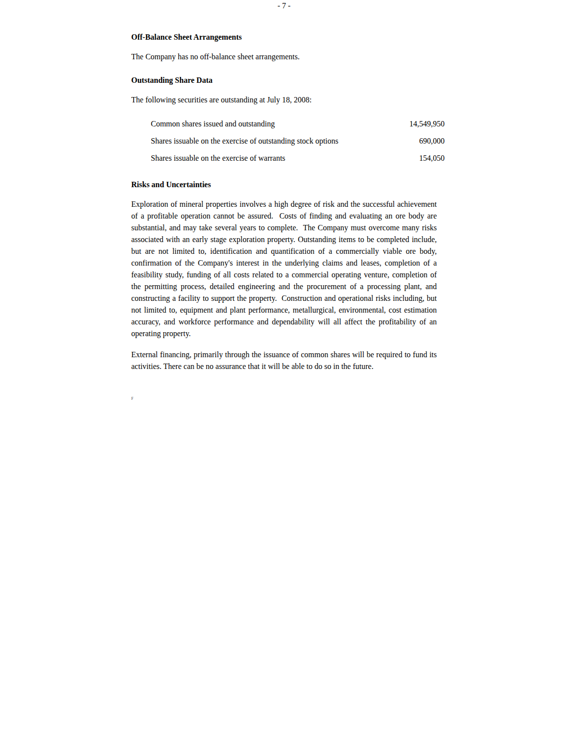- 7 -
Off-Balance Sheet Arrangements
The Company has no off-balance sheet arrangements.
Outstanding Share Data
The following securities are outstanding at July 18, 2008:
| Common shares issued and outstanding | 14,549,950 |
| Shares issuable on the exercise of outstanding stock options | 690,000 |
| Shares issuable on the exercise of warrants | 154,050 |
Risks and Uncertainties
Exploration of mineral properties involves a high degree of risk and the successful achievement of a profitable operation cannot be assured. Costs of finding and evaluating an ore body are substantial, and may take several years to complete. The Company must overcome many risks associated with an early stage exploration property. Outstanding items to be completed include, but are not limited to, identification and quantification of a commercially viable ore body, confirmation of the Company's interest in the underlying claims and leases, completion of a feasibility study, funding of all costs related to a commercial operating venture, completion of the permitting process, detailed engineering and the procurement of a processing plant, and constructing a facility to support the property. Construction and operational risks including, but not limited to, equipment and plant performance, metallurgical, environmental, cost estimation accuracy, and workforce performance and dependability will all affect the profitability of an operating property.
External financing, primarily through the issuance of common shares will be required to fund its activities. There can be no assurance that it will be able to do so in the future.
F